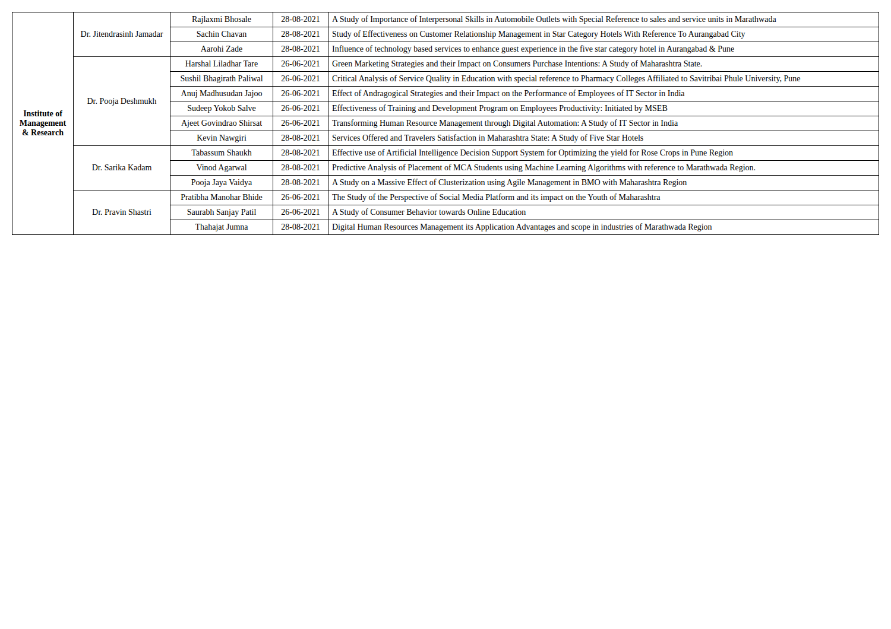| Institute of Management & Research | Dr. Jitendrasinh Jamadar | Rajlaxmi Bhosale | 28-08-2021 | A Study of Importance of Interpersonal Skills in Automobile Outlets with Special Reference to sales and service units in Marathwada |
| Sachin Chavan | 28-08-2021 | Study of Effectiveness on Customer Relationship Management in Star Category Hotels With Reference To Aurangabad City |
| Aarohi Zade | 28-08-2021 | Influence of technology based services to enhance guest experience in the five star category hotel in Aurangabad & Pune |
| Dr. Pooja Deshmukh | Harshal Liladhar Tare | 26-06-2021 | Green Marketing Strategies and their Impact on Consumers Purchase Intentions: A Study of Maharashtra State. |
| Sushil Bhagirath Paliwal | 26-06-2021 | Critical Analysis of Service Quality in Education with special reference to Pharmacy Colleges Affiliated to Savitribai Phule University, Pune |
| Anuj Madhusudan Jajoo | 26-06-2021 | Effect of Andragogical Strategies and their Impact on the Performance of Employees of IT Sector in India |
| Sudeep Yokob Salve | 26-06-2021 | Effectiveness of Training and Development Program on Employees Productivity: Initiated by MSEB |
| Ajeet Govindrao Shirsat | 26-06-2021 | Transforming Human Resource Management through Digital Automation: A Study of IT Sector in India |
| Kevin Nawgiri | 28-08-2021 | Services Offered and Travelers Satisfaction in Maharashtra State: A Study of Five Star Hotels |
| Dr. Sarika Kadam | Tabassum Shaukh | 28-08-2021 | Effective use of Artificial Intelligence Decision Support System for Optimizing the yield for Rose Crops in Pune Region |
| Vinod Agarwal | 28-08-2021 | Predictive Analysis of Placement of MCA Students using Machine Learning Algorithms with reference to Marathwada Region. |
| Pooja Jaya Vaidya | 28-08-2021 | A Study on a Massive Effect of Clusterization using Agile Management in BMO with Maharashtra Region |
| Dr. Pravin Shastri | Pratibha Manohar Bhide | 26-06-2021 | The Study of the Perspective of Social Media Platform and its impact on the Youth of Maharashtra |
| Saurabh Sanjay Patil | 26-06-2021 | A Study of Consumer Behavior towards Online Education |
| Thahajat Jumna | 28-08-2021 | Digital Human Resources Management its Application Advantages and scope in industries of Marathwada Region |